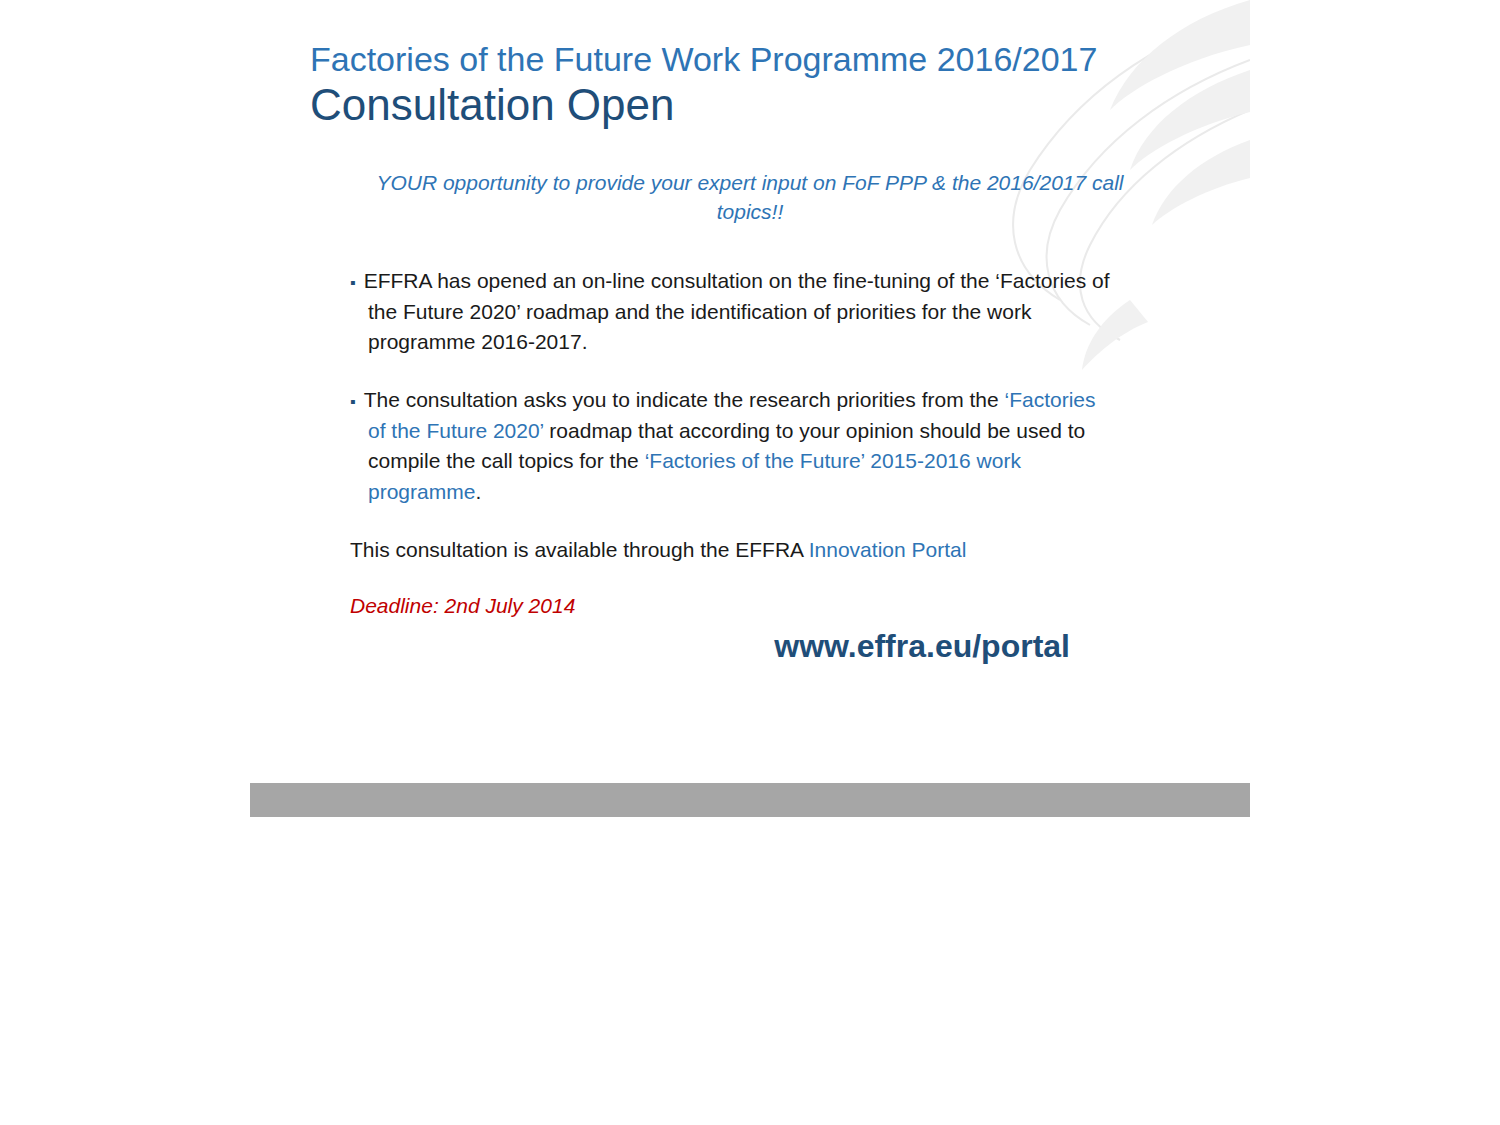Factories of the Future Work Programme 2016/2017
Consultation Open
YOUR opportunity to provide your expert input on FoF PPP & the 2016/2017 call topics!!
EFFRA has opened an on-line consultation on the fine-tuning of the ‘Factories of the Future 2020’ roadmap and the identification of priorities for the work programme 2016-2017.
The consultation asks you to indicate the research priorities from the ‘Factories of the Future 2020’ roadmap that according to your opinion should be used to compile the call topics for the ‘Factories of the Future’ 2015-2016 work programme.
This consultation is available through the EFFRA Innovation Portal
Deadline: 2nd July 2014
www.effra.eu/portal